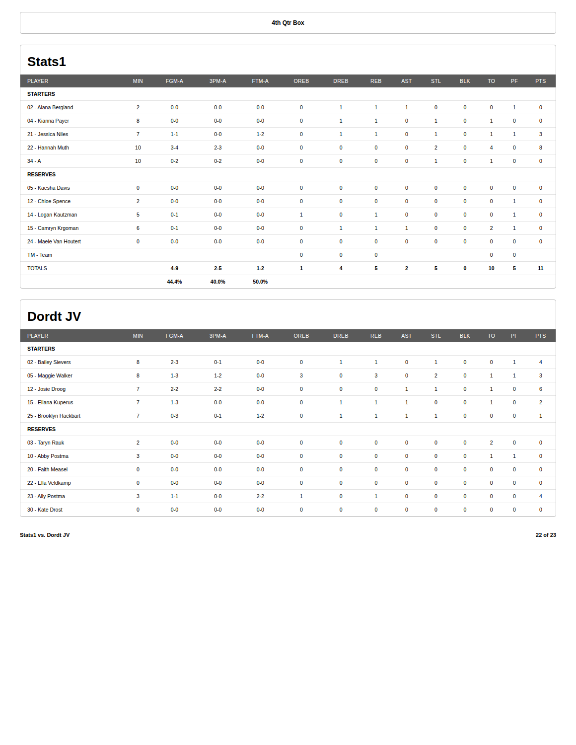4th Qtr Box
Stats1
| PLAYER | MIN | FGM-A | 3PM-A | FTM-A | OREB | DREB | REB | AST | STL | BLK | TO | PF | PTS |
| --- | --- | --- | --- | --- | --- | --- | --- | --- | --- | --- | --- | --- | --- |
| STARTERS |
| 02 - Alana Bergland | 2 | 0-0 | 0-0 | 0-0 | 0 | 1 | 1 | 1 | 0 | 0 | 0 | 1 | 0 |
| 04 - Kianna Payer | 8 | 0-0 | 0-0 | 0-0 | 0 | 1 | 1 | 0 | 1 | 0 | 1 | 0 | 0 |
| 21 - Jessica Niles | 7 | 1-1 | 0-0 | 1-2 | 0 | 1 | 1 | 0 | 1 | 0 | 1 | 1 | 3 |
| 22 - Hannah Muth | 10 | 3-4 | 2-3 | 0-0 | 0 | 0 | 0 | 0 | 2 | 0 | 4 | 0 | 8 |
| 34 - A | 10 | 0-2 | 0-2 | 0-0 | 0 | 0 | 0 | 0 | 1 | 0 | 1 | 0 | 0 |
| RESERVES |
| 05 - Kaesha Davis | 0 | 0-0 | 0-0 | 0-0 | 0 | 0 | 0 | 0 | 0 | 0 | 0 | 0 | 0 |
| 12 - Chloe Spence | 2 | 0-0 | 0-0 | 0-0 | 0 | 0 | 0 | 0 | 0 | 0 | 0 | 1 | 0 |
| 14 - Logan Kautzman | 5 | 0-1 | 0-0 | 0-0 | 1 | 0 | 1 | 0 | 0 | 0 | 0 | 1 | 0 |
| 15 - Camryn Krgoman | 6 | 0-1 | 0-0 | 0-0 | 0 | 1 | 1 | 1 | 0 | 0 | 2 | 1 | 0 |
| 24 - Maele Van Houtert | 0 | 0-0 | 0-0 | 0-0 | 0 | 0 | 0 | 0 | 0 | 0 | 0 | 0 | 0 |
| TM - Team | | | | | 0 | 0 | 0 | | | | 0 | 0 | |
| TOTALS | | 4-9 | 2-5 | 1-2 | 1 | 4 | 5 | 2 | 5 | 0 | 10 | 5 | 11 |
| | | 44.4% | 40.0% | 50.0% | | | | | | | | | |
Dordt JV
| PLAYER | MIN | FGM-A | 3PM-A | FTM-A | OREB | DREB | REB | AST | STL | BLK | TO | PF | PTS |
| --- | --- | --- | --- | --- | --- | --- | --- | --- | --- | --- | --- | --- | --- |
| STARTERS |
| 02 - Bailey Sievers | 8 | 2-3 | 0-1 | 0-0 | 0 | 1 | 1 | 0 | 1 | 0 | 0 | 1 | 4 |
| 05 - Maggie Walker | 8 | 1-3 | 1-2 | 0-0 | 3 | 0 | 3 | 0 | 2 | 0 | 1 | 1 | 3 |
| 12 - Josie Droog | 7 | 2-2 | 2-2 | 0-0 | 0 | 0 | 0 | 1 | 1 | 0 | 1 | 0 | 6 |
| 15 - Eliana Kuperus | 7 | 1-3 | 0-0 | 0-0 | 0 | 1 | 1 | 1 | 0 | 0 | 1 | 0 | 2 |
| 25 - Brooklyn Hackbart | 7 | 0-3 | 0-1 | 1-2 | 0 | 1 | 1 | 1 | 1 | 0 | 0 | 0 | 1 |
| RESERVES |
| 03 - Taryn Rauk | 2 | 0-0 | 0-0 | 0-0 | 0 | 0 | 0 | 0 | 0 | 0 | 2 | 0 | 0 |
| 10 - Abby Postma | 3 | 0-0 | 0-0 | 0-0 | 0 | 0 | 0 | 0 | 0 | 0 | 1 | 1 | 0 |
| 20 - Faith Measel | 0 | 0-0 | 0-0 | 0-0 | 0 | 0 | 0 | 0 | 0 | 0 | 0 | 0 | 0 |
| 22 - Ella Veldkamp | 0 | 0-0 | 0-0 | 0-0 | 0 | 0 | 0 | 0 | 0 | 0 | 0 | 0 | 0 |
| 23 - Ally Postma | 3 | 1-1 | 0-0 | 2-2 | 1 | 0 | 1 | 0 | 0 | 0 | 0 | 0 | 4 |
| 30 - Kate Drost | 0 | 0-0 | 0-0 | 0-0 | 0 | 0 | 0 | 0 | 0 | 0 | 0 | 0 | 0 |
Stats1 vs. Dordt JV 22 of 23